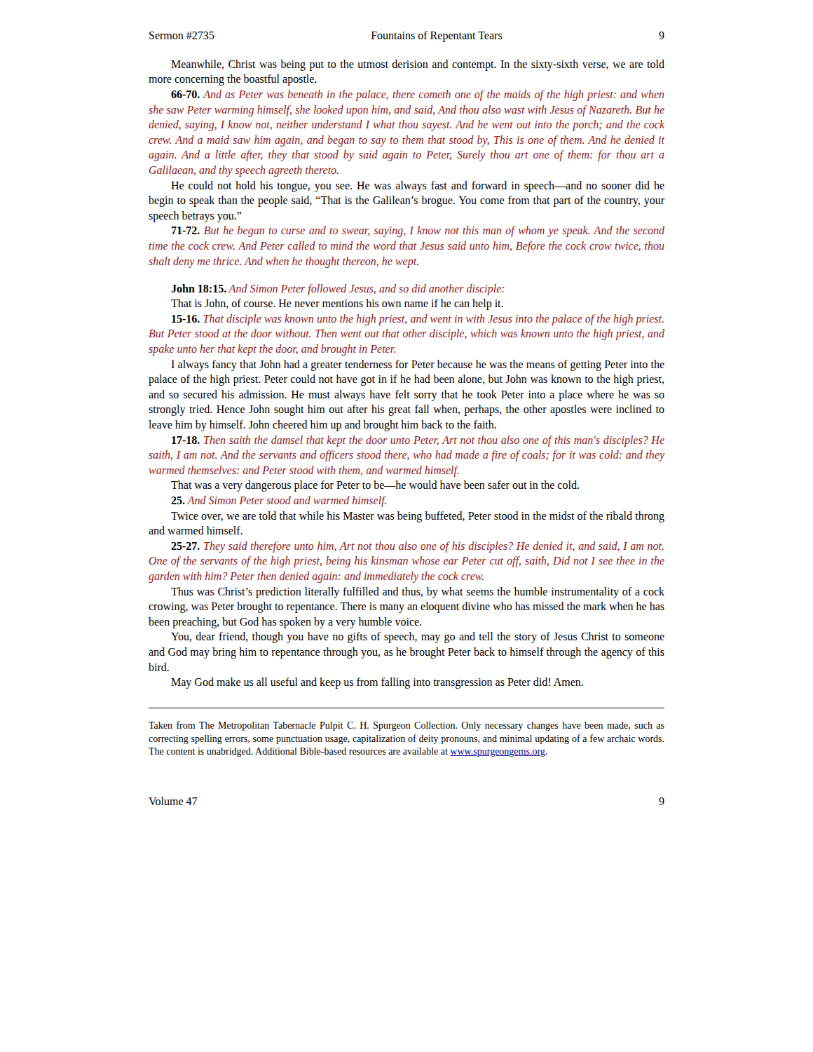Sermon #2735 Fountains of Repentant Tears 9
Meanwhile, Christ was being put to the utmost derision and contempt. In the sixty-sixth verse, we are told more concerning the boastful apostle.
66-70. And as Peter was beneath in the palace, there cometh one of the maids of the high priest: and when she saw Peter warming himself, she looked upon him, and said, And thou also wast with Jesus of Nazareth. But he denied, saying, I know not, neither understand I what thou sayest. And he went out into the porch; and the cock crew. And a maid saw him again, and began to say to them that stood by, This is one of them. And he denied it again. And a little after, they that stood by said again to Peter, Surely thou art one of them: for thou art a Galilaean, and thy speech agreeth thereto.
He could not hold his tongue, you see. He was always fast and forward in speech—and no sooner did he begin to speak than the people said, “That is the Galilean’s brogue. You come from that part of the country, your speech betrays you.”
71-72. But he began to curse and to swear, saying, I know not this man of whom ye speak. And the second time the cock crew. And Peter called to mind the word that Jesus said unto him, Before the cock crow twice, thou shalt deny me thrice. And when he thought thereon, he wept.
John 18:15. And Simon Peter followed Jesus, and so did another disciple:
That is John, of course. He never mentions his own name if he can help it.
15-16. That disciple was known unto the high priest, and went in with Jesus into the palace of the high priest. But Peter stood at the door without. Then went out that other disciple, which was known unto the high priest, and spake unto her that kept the door, and brought in Peter.
I always fancy that John had a greater tenderness for Peter because he was the means of getting Peter into the palace of the high priest. Peter could not have got in if he had been alone, but John was known to the high priest, and so secured his admission. He must always have felt sorry that he took Peter into a place where he was so strongly tried. Hence John sought him out after his great fall when, perhaps, the other apostles were inclined to leave him by himself. John cheered him up and brought him back to the faith.
17-18. Then saith the damsel that kept the door unto Peter, Art not thou also one of this man's disciples? He saith, I am not. And the servants and officers stood there, who had made a fire of coals; for it was cold: and they warmed themselves: and Peter stood with them, and warmed himself.
That was a very dangerous place for Peter to be—he would have been safer out in the cold.
25. And Simon Peter stood and warmed himself.
Twice over, we are told that while his Master was being buffeted, Peter stood in the midst of the ribald throng and warmed himself.
25-27. They said therefore unto him, Art not thou also one of his disciples? He denied it, and said, I am not. One of the servants of the high priest, being his kinsman whose ear Peter cut off, saith, Did not I see thee in the garden with him? Peter then denied again: and immediately the cock crew.
Thus was Christ’s prediction literally fulfilled and thus, by what seems the humble instrumentality of a cock crowing, was Peter brought to repentance. There is many an eloquent divine who has missed the mark when he has been preaching, but God has spoken by a very humble voice.
You, dear friend, though you have no gifts of speech, may go and tell the story of Jesus Christ to someone and God may bring him to repentance through you, as he brought Peter back to himself through the agency of this bird.
May God make us all useful and keep us from falling into transgression as Peter did! Amen.
Taken from The Metropolitan Tabernacle Pulpit C. H. Spurgeon Collection. Only necessary changes have been made, such as correcting spelling errors, some punctuation usage, capitalization of deity pronouns, and minimal updating of a few archaic words. The content is unabridged. Additional Bible-based resources are available at www.spurgeongems.org.
Volume 47 9